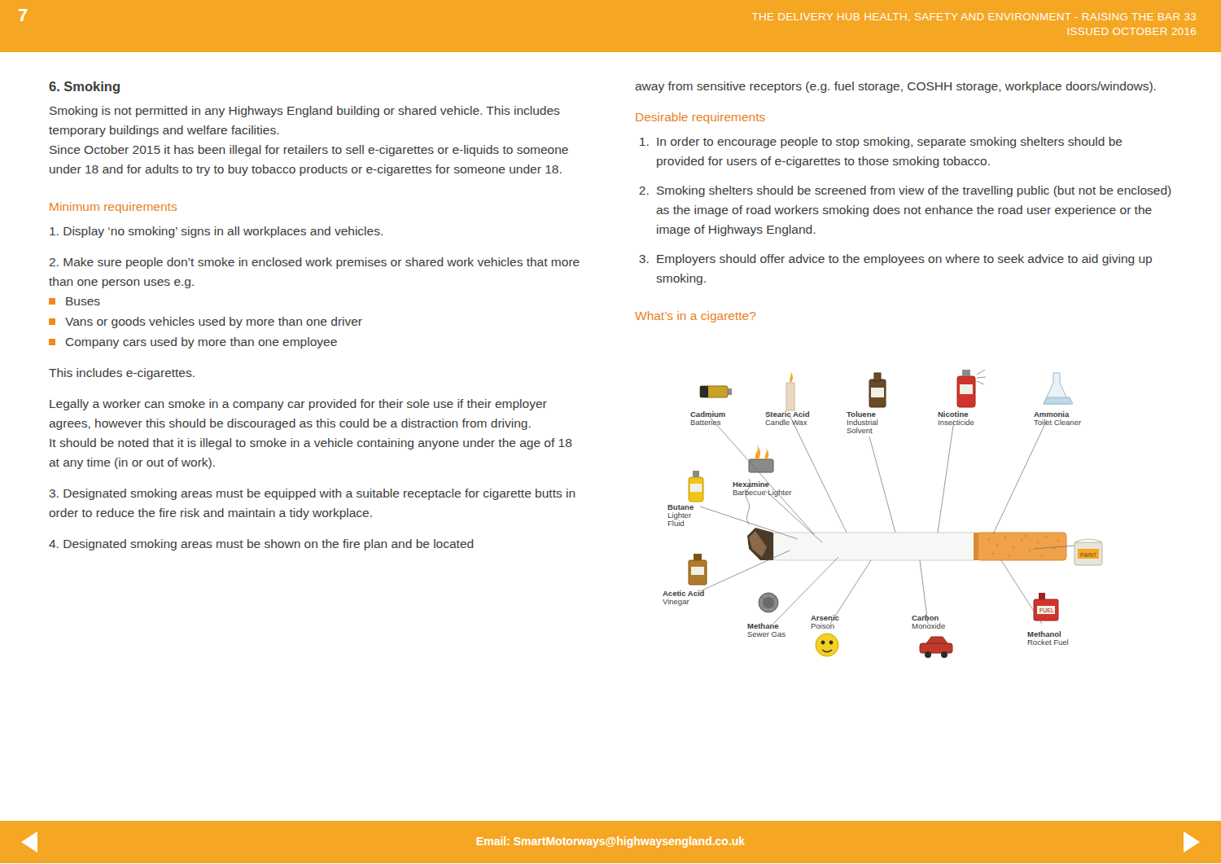7
The Delivery Hub health, safety and environment - Raising the bar 33
Issued October 2016
6. Smoking
Smoking is not permitted in any Highways England building or shared vehicle. This includes temporary buildings and welfare facilities.
Since October 2015 it has been illegal for retailers to sell e-cigarettes or e-liquids to someone under 18 and for adults to try to buy tobacco products or e-cigarettes for someone under 18.
Minimum requirements
1. Display ‘no smoking’ signs in all workplaces and vehicles.
2. Make sure people don’t smoke in enclosed work premises or shared work vehicles that more than one person uses e.g.
Buses
Vans or goods vehicles used by more than one driver
Company cars used by more than one employee
This includes e-cigarettes.
Legally a worker can smoke in a company car provided for their sole use if their employer agrees, however this should be discouraged as this could be a distraction from driving.
It should be noted that it is illegal to smoke in a vehicle containing anyone under the age of 18 at any time (in or out of work).
3. Designated smoking areas must be equipped with a suitable receptacle for cigarette butts in order to reduce the fire risk and maintain a tidy workplace.
4. Designated smoking areas must be shown on the fire plan and be located
away from sensitive receptors (e.g. fuel storage, COSHH storage, workplace doors/windows).
Desirable requirements
In order to encourage people to stop smoking, separate smoking shelters should be provided for users of e-cigarettes to those smoking tobacco.
Smoking shelters should be screened from view of the travelling public (but not be enclosed) as the image of road workers smoking does not enhance the road user experience or the image of Highways England.
Employers should offer advice to the employees on where to seek advice to aid giving up smoking.
What’s in a cigarette?
Cadmium Batteries Stearic Acid Candle Wax Toluene Industrial Solvent Nicotine Insecticide Ammonia Toilet Cleaner Hexamine Barbecue Lighter Butane Lighter Fluid Acetic Acid Vinegar Methane Sewer Gas Arsenic Poison Carbon Monoxide FUEL Methanol Rocket Fuel PAINT
Email: SmartMotorways@highwaysengland.co.uk